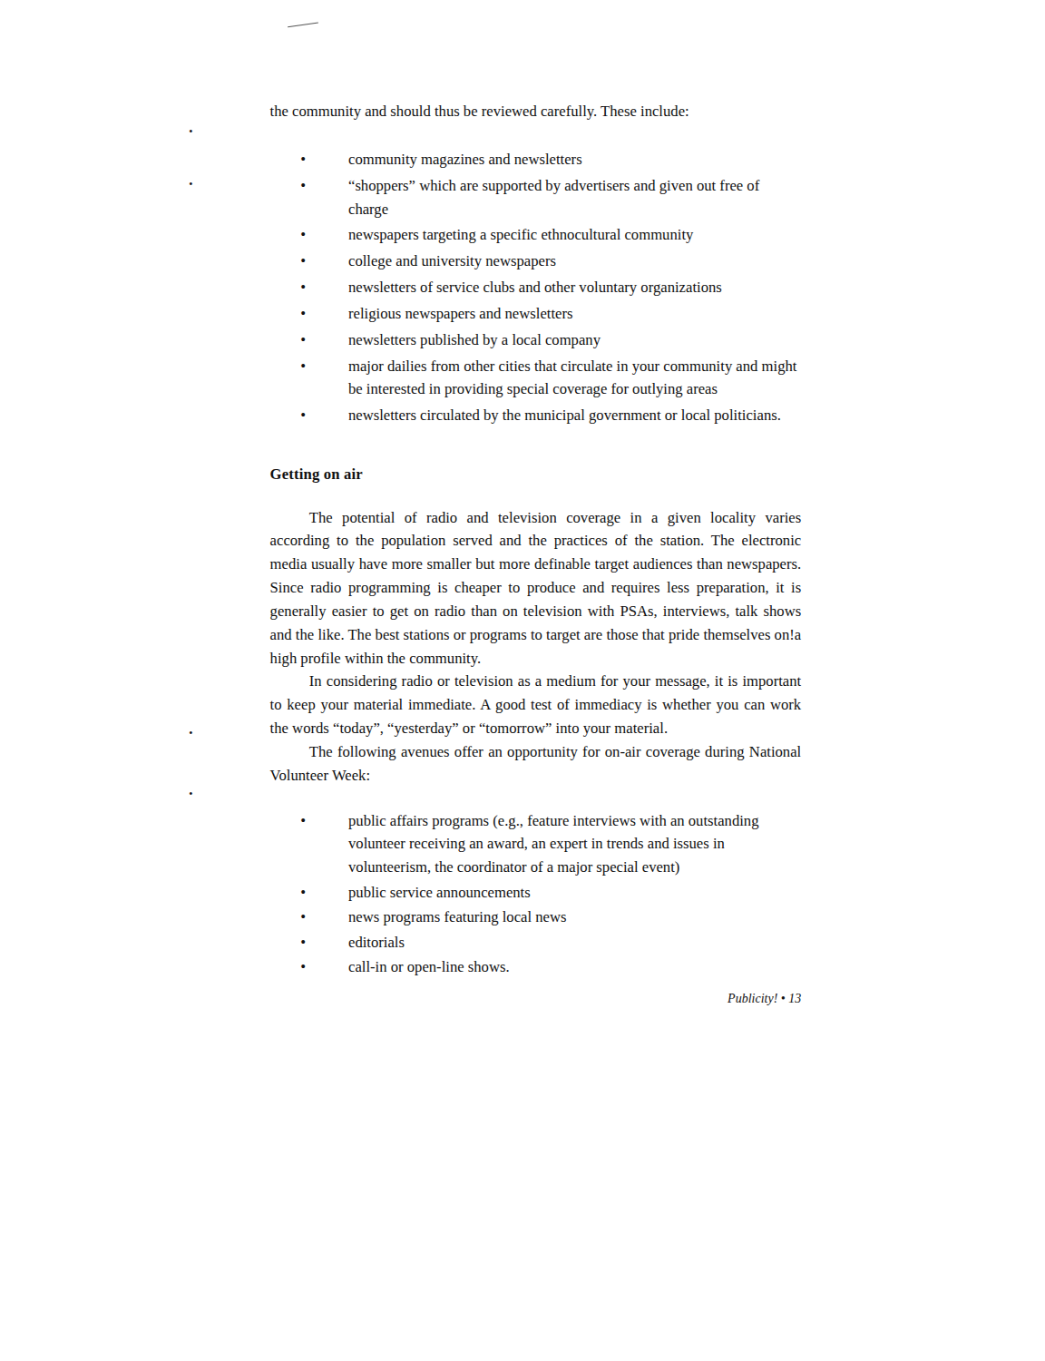• • • •
the community and should thus be reviewed carefully. These include:
community magazines and newsletters
“shoppers” which are supported by advertisers and given out free of charge
newspapers targeting a specific ethnocultural community
college and university newspapers
newsletters of service clubs and other voluntary organizations
religious newspapers and newsletters
newsletters published by a local company
major dailies from other cities that circulate in your community and might be interested in providing special coverage for outlying areas
newsletters circulated by the municipal government or local politicians.
Getting on air
The potential of radio and television coverage in a given locality varies according to the population served and the practices of the station. The electronic media usually have more smaller but more definable target audiences than newspapers. Since radio programming is cheaper to produce and requires less preparation, it is generally easier to get on radio than on television with PSAs, interviews, talk shows and the like. The best stations or programs to target are those that pride themselves on!a high profile within the community.
In considering radio or television as a medium for your message, it is important to keep your material immediate. A good test of immediacy is whether you can work the words “today”, “yesterday” or “tomorrow” into your material.
The following avenues offer an opportunity for on-air coverage during National Volunteer Week:
public affairs programs (e.g., feature interviews with an outstanding volunteer receiving an award, an expert in trends and issues in volunteerism, the coordinator of a major special event)
public service announcements
news programs featuring local news
editorials
call-in or open-line shows.
Publicity! • 13